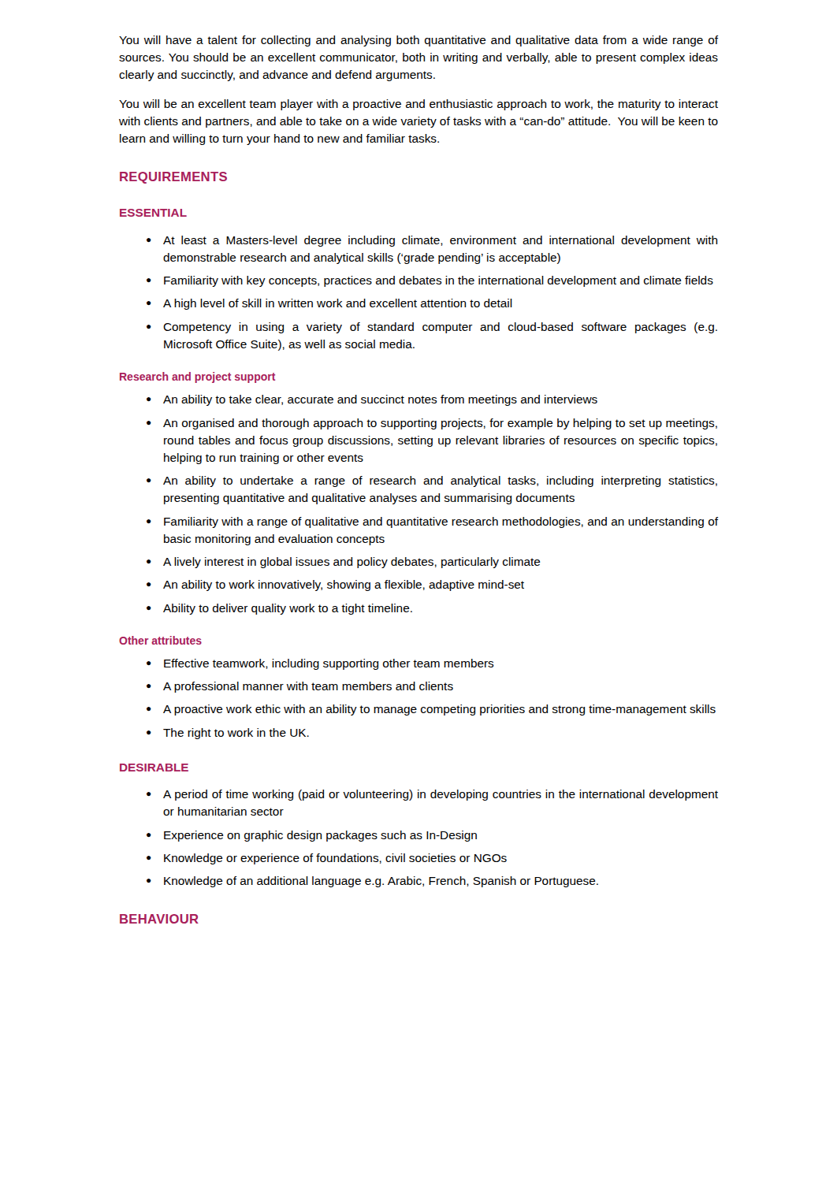You will have a talent for collecting and analysing both quantitative and qualitative data from a wide range of sources. You should be an excellent communicator, both in writing and verbally, able to present complex ideas clearly and succinctly, and advance and defend arguments.
You will be an excellent team player with a proactive and enthusiastic approach to work, the maturity to interact with clients and partners, and able to take on a wide variety of tasks with a “can-do” attitude. You will be keen to learn and willing to turn your hand to new and familiar tasks.
REQUIREMENTS
ESSENTIAL
At least a Masters-level degree including climate, environment and international development with demonstrable research and analytical skills (‘grade pending’ is acceptable)
Familiarity with key concepts, practices and debates in the international development and climate fields
A high level of skill in written work and excellent attention to detail
Competency in using a variety of standard computer and cloud-based software packages (e.g. Microsoft Office Suite), as well as social media.
Research and project support
An ability to take clear, accurate and succinct notes from meetings and interviews
An organised and thorough approach to supporting projects, for example by helping to set up meetings, round tables and focus group discussions, setting up relevant libraries of resources on specific topics, helping to run training or other events
An ability to undertake a range of research and analytical tasks, including interpreting statistics, presenting quantitative and qualitative analyses and summarising documents
Familiarity with a range of qualitative and quantitative research methodologies, and an understanding of basic monitoring and evaluation concepts
A lively interest in global issues and policy debates, particularly climate
An ability to work innovatively, showing a flexible, adaptive mind-set
Ability to deliver quality work to a tight timeline.
Other attributes
Effective teamwork, including supporting other team members
A professional manner with team members and clients
A proactive work ethic with an ability to manage competing priorities and strong time-management skills
The right to work in the UK.
DESIRABLE
A period of time working (paid or volunteering) in developing countries in the international development or humanitarian sector
Experience on graphic design packages such as In-Design
Knowledge or experience of foundations, civil societies or NGOs
Knowledge of an additional language e.g. Arabic, French, Spanish or Portuguese.
BEHAVIOUR